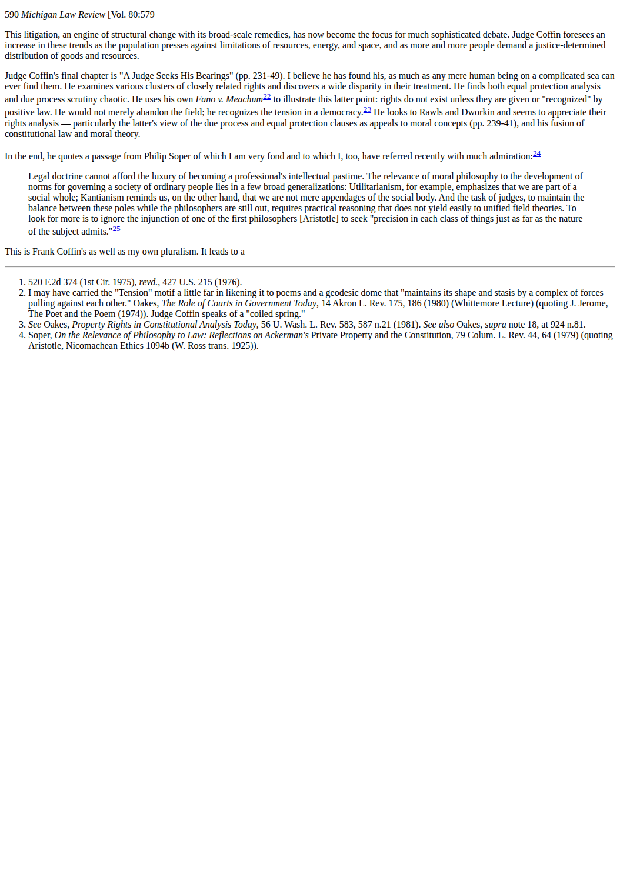590 Michigan Law Review [Vol. 80:579
This litigation, an engine of structural change with its broad-scale remedies, has now become the focus for much sophisticated debate. Judge Coffin foresees an increase in these trends as the population presses against limitations of resources, energy, and space, and as more and more people demand a justice-determined distribution of goods and resources.
Judge Coffin's final chapter is "A Judge Seeks His Bearings" (pp. 231-49). I believe he has found his, as much as any mere human being on a complicated sea can ever find them. He examines various clusters of closely related rights and discovers a wide disparity in their treatment. He finds both equal protection analysis and due process scrutiny chaotic. He uses his own Fano v. Meachum22 to illustrate this latter point: rights do not exist unless they are given or "recognized" by positive law. He would not merely abandon the field; he recognizes the tension in a democracy.23 He looks to Rawls and Dworkin and seems to appreciate their rights analysis — particularly the latter's view of the due process and equal protection clauses as appeals to moral concepts (pp. 239-41), and his fusion of constitutional law and moral theory.
In the end, he quotes a passage from Philip Soper of which I am very fond and to which I, too, have referred recently with much admiration:24
Legal doctrine cannot afford the luxury of becoming a professional's intellectual pastime. The relevance of moral philosophy to the development of norms for governing a society of ordinary people lies in a few broad generalizations: Utilitarianism, for example, emphasizes that we are part of a social whole; Kantianism reminds us, on the other hand, that we are not mere appendages of the social body. And the task of judges, to maintain the balance between these poles while the philosophers are still out, requires practical reasoning that does not yield easily to unified field theories. To look for more is to ignore the injunction of one of the first philosophers [Aristotle] to seek "precision in each class of things just as far as the nature of the subject admits."25
This is Frank Coffin's as well as my own pluralism. It leads to a
520 F.2d 374 (1st Cir. 1975), revd., 427 U.S. 215 (1976).
I may have carried the "Tension" motif a little far in likening it to poems and a geodesic dome that "maintains its shape and stasis by a complex of forces pulling against each other." Oakes, The Role of Courts in Government Today, 14 Akron L. Rev. 175, 186 (1980) (Whittemore Lecture) (quoting J. Jerome, The Poet and the Poem (1974)). Judge Coffin speaks of a "coiled spring."
See Oakes, Property Rights in Constitutional Analysis Today, 56 U. Wash. L. Rev. 583, 587 n.21 (1981). See also Oakes, supra note 18, at 924 n.81.
Soper, On the Relevance of Philosophy to Law: Reflections on Ackerman's Private Property and the Constitution, 79 Colum. L. Rev. 44, 64 (1979) (quoting Aristotle, Nicomachean Ethics 1094b (W. Ross trans. 1925)).